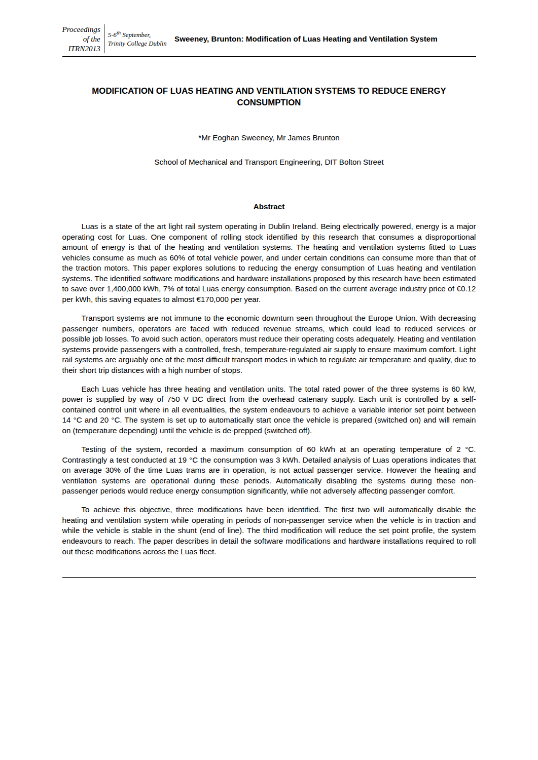Proceedings
of the
ITRN2013
5-6th September, Trinity College Dublin
Sweeney, Brunton: Modification of Luas Heating and Ventilation System
Modification of Luas Heating and Ventilation Systems to Reduce Energy Consumption
*Mr Eoghan Sweeney, Mr James Brunton
School of Mechanical and Transport Engineering, DIT Bolton Street
Abstract
Luas is a state of the art light rail system operating in Dublin Ireland. Being electrically powered, energy is a major operating cost for Luas. One component of rolling stock identified by this research that consumes a disproportional amount of energy is that of the heating and ventilation systems. The heating and ventilation systems fitted to Luas vehicles consume as much as 60% of total vehicle power, and under certain conditions can consume more than that of the traction motors. This paper explores solutions to reducing the energy consumption of Luas heating and ventilation systems. The identified software modifications and hardware installations proposed by this research have been estimated to save over 1,400,000 kWh, 7% of total Luas energy consumption. Based on the current average industry price of €0.12 per kWh, this saving equates to almost €170,000 per year.
Transport systems are not immune to the economic downturn seen throughout the Europe Union. With decreasing passenger numbers, operators are faced with reduced revenue streams, which could lead to reduced services or possible job losses. To avoid such action, operators must reduce their operating costs adequately. Heating and ventilation systems provide passengers with a controlled, fresh, temperature-regulated air supply to ensure maximum comfort. Light rail systems are arguably one of the most difficult transport modes in which to regulate air temperature and quality, due to their short trip distances with a high number of stops.
Each Luas vehicle has three heating and ventilation units. The total rated power of the three systems is 60 kW, power is supplied by way of 750 V DC direct from the overhead catenary supply. Each unit is controlled by a self-contained control unit where in all eventualities, the system endeavours to achieve a variable interior set point between 14 °C and 20 °C. The system is set up to automatically start once the vehicle is prepared (switched on) and will remain on (temperature depending) until the vehicle is de-prepped (switched off).
Testing of the system, recorded a maximum consumption of 60 kWh at an operating temperature of 2 °C. Contrastingly a test conducted at 19 °C the consumption was 3 kWh. Detailed analysis of Luas operations indicates that on average 30% of the time Luas trams are in operation, is not actual passenger service. However the heating and ventilation systems are operational during these periods. Automatically disabling the systems during these non-passenger periods would reduce energy consumption significantly, while not adversely affecting passenger comfort.
To achieve this objective, three modifications have been identified. The first two will automatically disable the heating and ventilation system while operating in periods of non-passenger service when the vehicle is in traction and while the vehicle is stable in the shunt (end of line). The third modification will reduce the set point profile, the system endeavours to reach. The paper describes in detail the software modifications and hardware installations required to roll out these modifications across the Luas fleet.